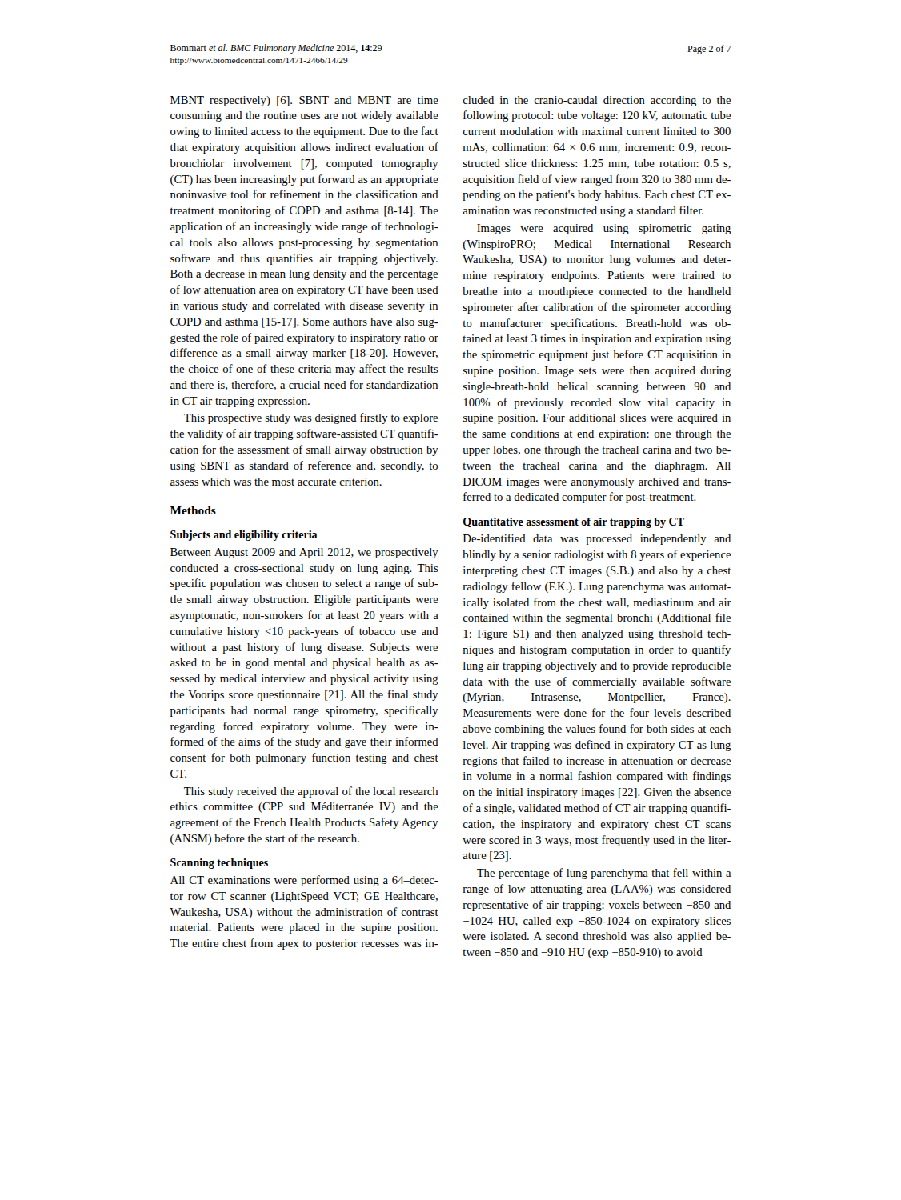Bommart et al. BMC Pulmonary Medicine 2014, 14:29
http://www.biomedcentral.com/1471-2466/14/29
Page 2 of 7
MBNT respectively) [6]. SBNT and MBNT are time consuming and the routine uses are not widely available owing to limited access to the equipment. Due to the fact that expiratory acquisition allows indirect evaluation of bronchiolar involvement [7], computed tomography (CT) has been increasingly put forward as an appropriate noninvasive tool for refinement in the classification and treatment monitoring of COPD and asthma [8-14]. The application of an increasingly wide range of technological tools also allows post-processing by segmentation software and thus quantifies air trapping objectively. Both a decrease in mean lung density and the percentage of low attenuation area on expiratory CT have been used in various study and correlated with disease severity in COPD and asthma [15-17]. Some authors have also suggested the role of paired expiratory to inspiratory ratio or difference as a small airway marker [18-20]. However, the choice of one of these criteria may affect the results and there is, therefore, a crucial need for standardization in CT air trapping expression.
This prospective study was designed firstly to explore the validity of air trapping software-assisted CT quantification for the assessment of small airway obstruction by using SBNT as standard of reference and, secondly, to assess which was the most accurate criterion.
Methods
Subjects and eligibility criteria
Between August 2009 and April 2012, we prospectively conducted a cross-sectional study on lung aging. This specific population was chosen to select a range of subtle small airway obstruction. Eligible participants were asymptomatic, non-smokers for at least 20 years with a cumulative history <10 pack-years of tobacco use and without a past history of lung disease. Subjects were asked to be in good mental and physical health as assessed by medical interview and physical activity using the Voorips score questionnaire [21]. All the final study participants had normal range spirometry, specifically regarding forced expiratory volume. They were informed of the aims of the study and gave their informed consent for both pulmonary function testing and chest CT.
This study received the approval of the local research ethics committee (CPP sud Méditerranée IV) and the agreement of the French Health Products Safety Agency (ANSM) before the start of the research.
Scanning techniques
All CT examinations were performed using a 64–detector row CT scanner (LightSpeed VCT; GE Healthcare, Waukesha, USA) without the administration of contrast material. Patients were placed in the supine position. The entire chest from apex to posterior recesses was included in the cranio-caudal direction according to the following protocol: tube voltage: 120 kV, automatic tube current modulation with maximal current limited to 300 mAs, collimation: 64 × 0.6 mm, increment: 0.9, reconstructed slice thickness: 1.25 mm, tube rotation: 0.5 s, acquisition field of view ranged from 320 to 380 mm depending on the patient's body habitus. Each chest CT examination was reconstructed using a standard filter.
Images were acquired using spirometric gating (WinspiroPRO; Medical International Research Waukesha, USA) to monitor lung volumes and determine respiratory endpoints. Patients were trained to breathe into a mouthpiece connected to the handheld spirometer after calibration of the spirometer according to manufacturer specifications. Breath-hold was obtained at least 3 times in inspiration and expiration using the spirometric equipment just before CT acquisition in supine position. Image sets were then acquired during single-breath-hold helical scanning between 90 and 100% of previously recorded slow vital capacity in supine position. Four additional slices were acquired in the same conditions at end expiration: one through the upper lobes, one through the tracheal carina and two between the tracheal carina and the diaphragm. All DICOM images were anonymously archived and transferred to a dedicated computer for post-treatment.
Quantitative assessment of air trapping by CT
De-identified data was processed independently and blindly by a senior radiologist with 8 years of experience interpreting chest CT images (S.B.) and also by a chest radiology fellow (F.K.). Lung parenchyma was automatically isolated from the chest wall, mediastinum and air contained within the segmental bronchi (Additional file 1: Figure S1) and then analyzed using threshold techniques and histogram computation in order to quantify lung air trapping objectively and to provide reproducible data with the use of commercially available software (Myrian, Intrasense, Montpellier, France). Measurements were done for the four levels described above combining the values found for both sides at each level. Air trapping was defined in expiratory CT as lung regions that failed to increase in attenuation or decrease in volume in a normal fashion compared with findings on the initial inspiratory images [22]. Given the absence of a single, validated method of CT air trapping quantification, the inspiratory and expiratory chest CT scans were scored in 3 ways, most frequently used in the literature [23].
The percentage of lung parenchyma that fell within a range of low attenuating area (LAA%) was considered representative of air trapping: voxels between −850 and −1024 HU, called exp −850-1024 on expiratory slices were isolated. A second threshold was also applied between −850 and −910 HU (exp −850-910) to avoid